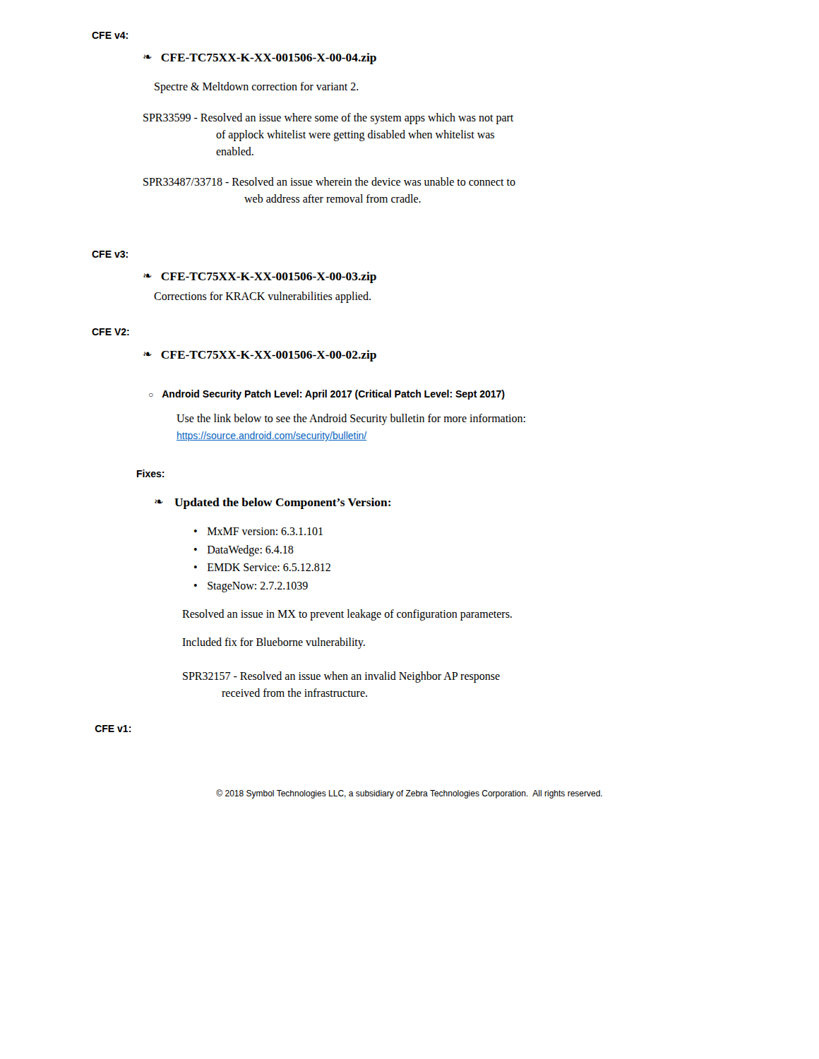CFE v4:
❧ CFE-TC75XX-K-XX-001506-X-00-04.zip
Spectre & Meltdown correction for variant 2.
SPR33599 - Resolved an issue where some of the system apps which was not part of applock whitelist were getting disabled when whitelist was enabled.
SPR33487/33718 - Resolved an issue wherein the device was unable to connect to web address after removal from cradle.
CFE v3:
❧ CFE-TC75XX-K-XX-001506-X-00-03.zip
Corrections for KRACK vulnerabilities applied.
CFE V2:
❧ CFE-TC75XX-K-XX-001506-X-00-02.zip
○ Android Security Patch Level: April 2017 (Critical Patch Level: Sept 2017)
Use the link below to see the Android Security bulletin for more information:
https://source.android.com/security/bulletin/
Fixes:
❧ Updated the below Component’s Version:
MxMF version: 6.3.1.101
DataWedge: 6.4.18
EMDK Service: 6.5.12.812
StageNow: 2.7.2.1039
Resolved an issue in MX to prevent leakage of configuration parameters.
Included fix for Blueborne vulnerability.
SPR32157 - Resolved an issue when an invalid Neighbor AP response received from the infrastructure.
CFE v1:
© 2018 Symbol Technologies LLC, a subsidiary of Zebra Technologies Corporation. All rights reserved.